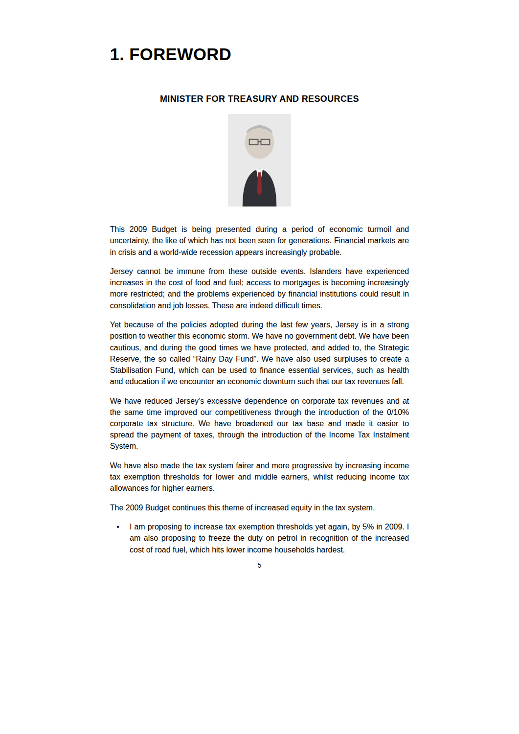1. FOREWORD
MINISTER FOR TREASURY AND RESOURCES
This 2009 Budget is being presented during a period of economic turmoil and uncertainty, the like of which has not been seen for generations. Financial markets are in crisis and a world-wide recession appears increasingly probable.
Jersey cannot be immune from these outside events. Islanders have experienced increases in the cost of food and fuel; access to mortgages is becoming increasingly more restricted; and the problems experienced by financial institutions could result in consolidation and job losses. These are indeed difficult times.
Yet because of the policies adopted during the last few years, Jersey is in a strong position to weather this economic storm. We have no government debt. We have been cautious, and during the good times we have protected, and added to, the Strategic Reserve, the so called “Rainy Day Fund”. We have also used surpluses to create a Stabilisation Fund, which can be used to finance essential services, such as health and education if we encounter an economic downturn such that our tax revenues fall.
We have reduced Jersey’s excessive dependence on corporate tax revenues and at the same time improved our competitiveness through the introduction of the 0/10% corporate tax structure. We have broadened our tax base and made it easier to spread the payment of taxes, through the introduction of the Income Tax Instalment System.
We have also made the tax system fairer and more progressive by increasing income tax exemption thresholds for lower and middle earners, whilst reducing income tax allowances for higher earners.
The 2009 Budget continues this theme of increased equity in the tax system.
I am proposing to increase tax exemption thresholds yet again, by 5% in 2009. I am also proposing to freeze the duty on petrol in recognition of the increased cost of road fuel, which hits lower income households hardest.
5